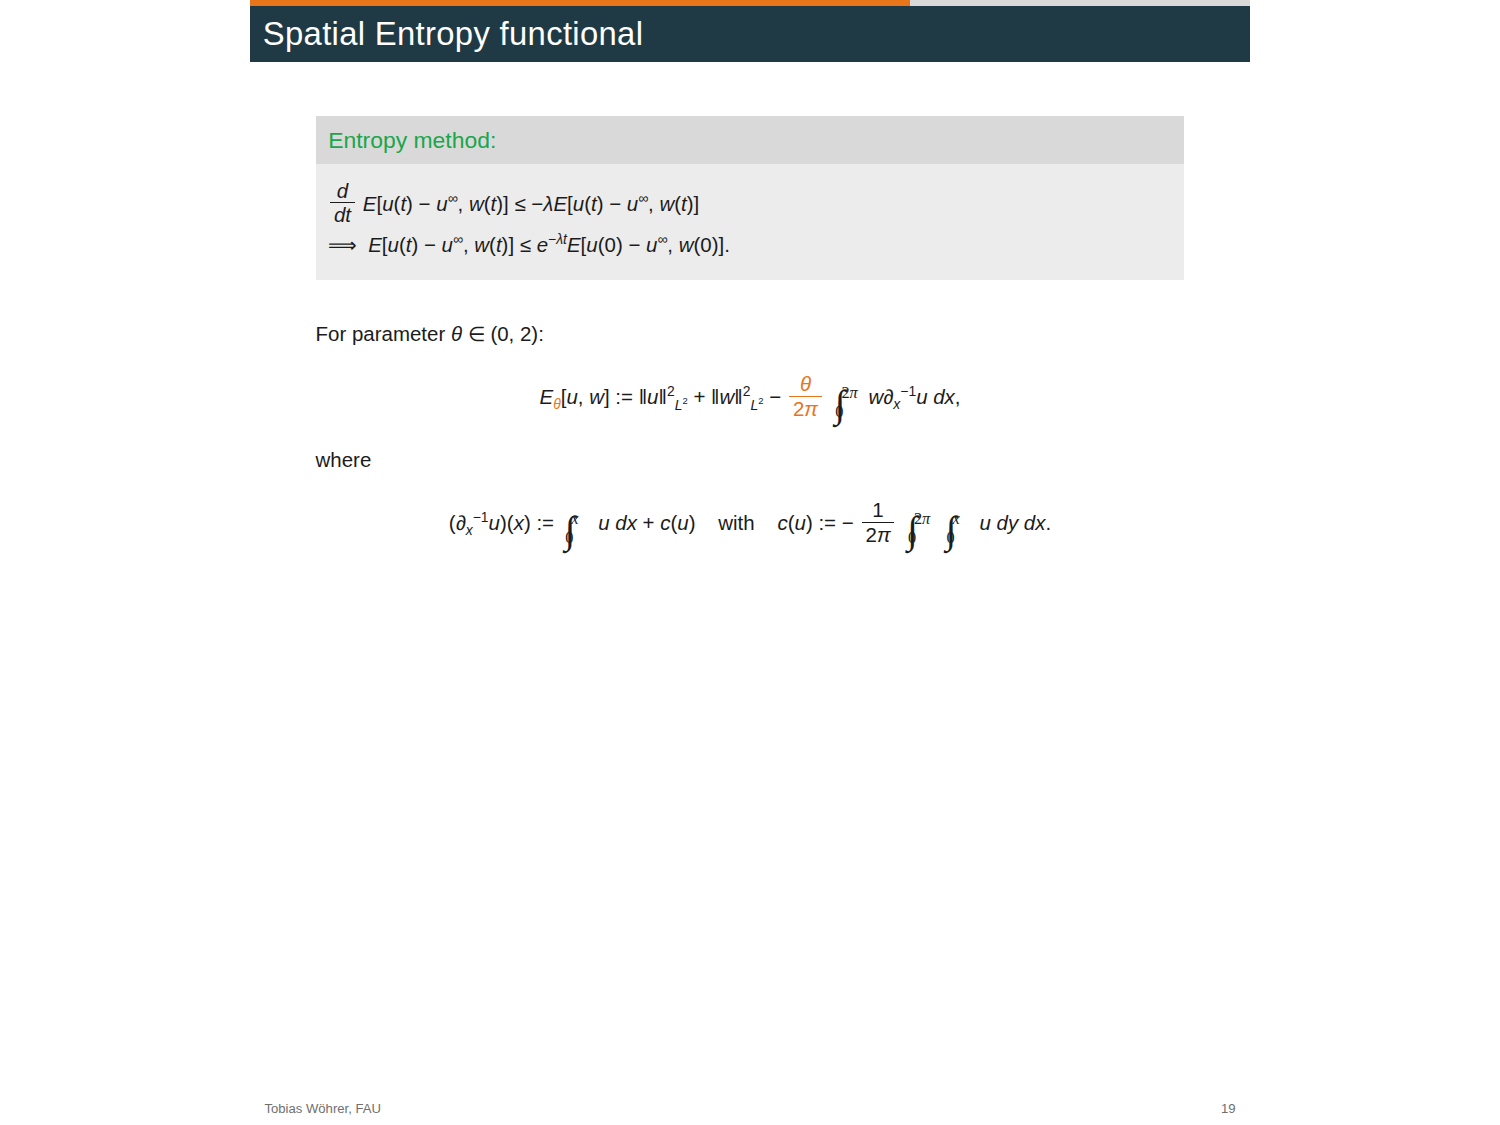Spatial Entropy functional
Entropy method:
ddt E[u(t) − u∞, w(t)] ≤ −λE[u(t) − u∞, w(t)]
⟹ E[u(t) − u∞, w(t)] ≤ e−λtE[u(0) − u∞, w(0)].
For parameter θ ∈ (0, 2):
Eθ[u, w] := ‖u‖2L2 + ‖w‖2L2 − θ 2π ∫2π 0 w∂x−1u dx,
where
(∂x−1u)(x) := ∫x 0 u dx + c(u) with c(u) := − 12π ∫2π 0 ∫x 0 u dy dx.
Tobias Wöhrer, FAU 19